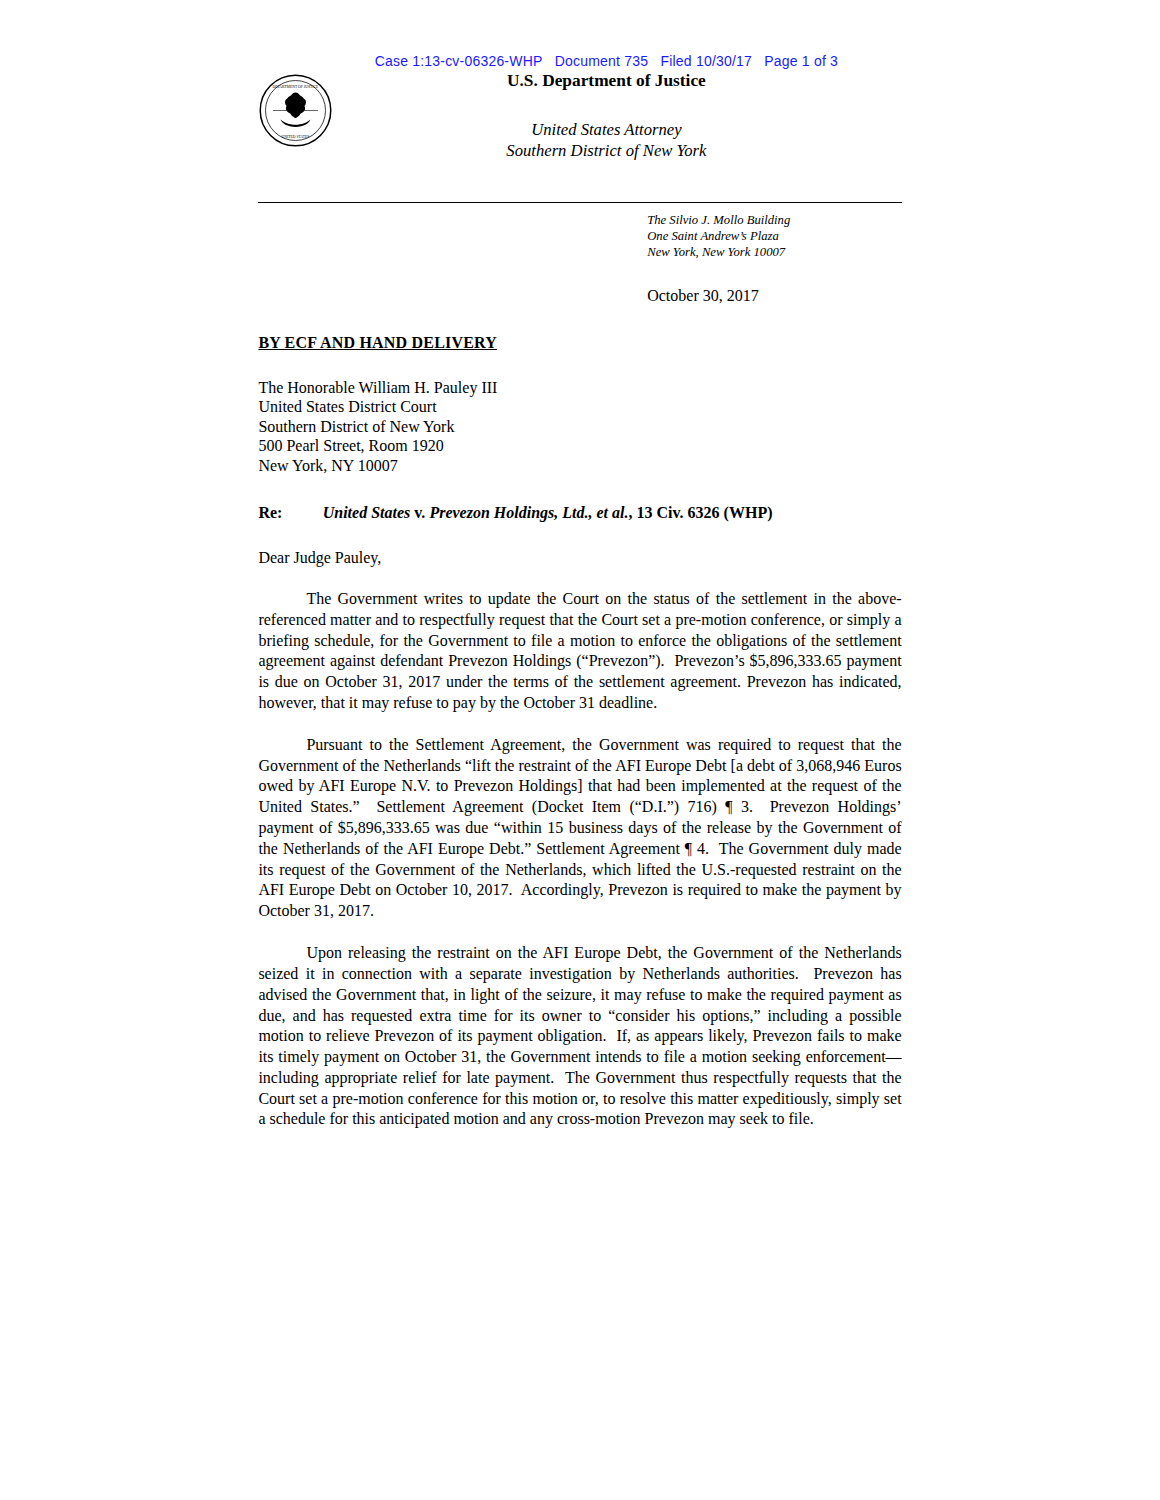Case 1:13-cv-06326-WHP Document 735 Filed 10/30/17 Page 1 of 3
DEPARTMENT OF JUSTICE UNITED STATES
U.S. Department of Justice
United States Attorney
Southern District of New York
The Silvio J. Mollo Building
One Saint Andrew’s Plaza
New York, New York 10007
October 30, 2017
BY ECF AND HAND DELIVERY
The Honorable William H. Pauley III
United States District Court
Southern District of New York
500 Pearl Street, Room 1920
New York, NY 10007
Re:
United States v. Prevezon Holdings, Ltd., et al., 13 Civ. 6326 (WHP)
Dear Judge Pauley,
The Government writes to update the Court on the status of the settlement in the above-referenced matter and to respectfully request that the Court set a pre-motion conference, or simply a briefing schedule, for the Government to file a motion to enforce the obligations of the settlement agreement against defendant Prevezon Holdings (“Prevezon”). Prevezon’s $5,896,333.65 payment is due on October 31, 2017 under the terms of the settlement agreement. Prevezon has indicated, however, that it may refuse to pay by the October 31 deadline.
Pursuant to the Settlement Agreement, the Government was required to request that the Government of the Netherlands “lift the restraint of the AFI Europe Debt [a debt of 3,068,946 Euros owed by AFI Europe N.V. to Prevezon Holdings] that had been implemented at the request of the United States.” Settlement Agreement (Docket Item (“D.I.”) 716) ¶ 3. Prevezon Holdings’ payment of $5,896,333.65 was due “within 15 business days of the release by the Government of the Netherlands of the AFI Europe Debt.” Settlement Agreement ¶ 4. The Government duly made its request of the Government of the Netherlands, which lifted the U.S.-requested restraint on the AFI Europe Debt on October 10, 2017. Accordingly, Prevezon is required to make the payment by October 31, 2017.
Upon releasing the restraint on the AFI Europe Debt, the Government of the Netherlands seized it in connection with a separate investigation by Netherlands authorities. Prevezon has advised the Government that, in light of the seizure, it may refuse to make the required payment as due, and has requested extra time for its owner to “consider his options,” including a possible motion to relieve Prevezon of its payment obligation. If, as appears likely, Prevezon fails to make its timely payment on October 31, the Government intends to file a motion seeking enforcement—including appropriate relief for late payment. The Government thus respectfully requests that the Court set a pre-motion conference for this motion or, to resolve this matter expeditiously, simply set a schedule for this anticipated motion and any cross-motion Prevezon may seek to file.